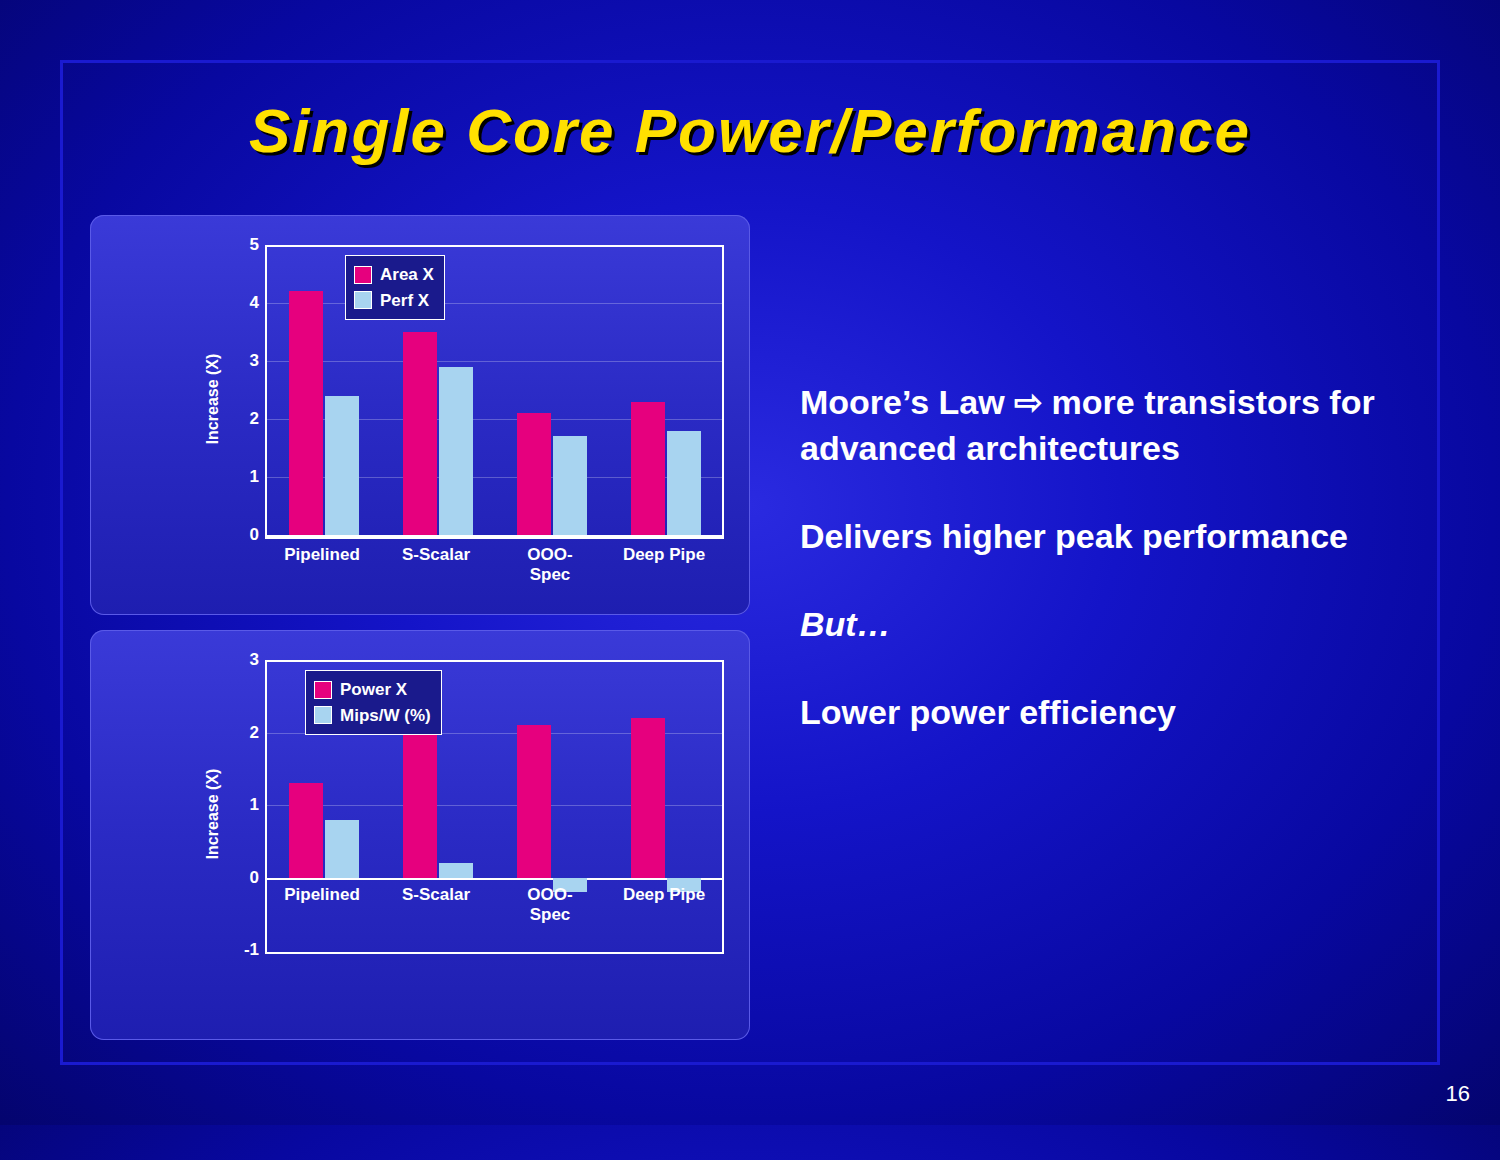Single Core Power/Performance
Increase (X)
0
1
2
3
4
5
Area X
Perf X
Pipelined
S-Scalar
OOO-
Spec
Deep Pipe
Increase (X)
3
2
1
0
-1
Power X
Mips/W (%)
Pipelined
S-Scalar
OOO-
Spec
Deep Pipe
Moore’s Law ⇨ more transistors for advanced architectures
Delivers higher peak performance
But…
Lower power efficiency
16